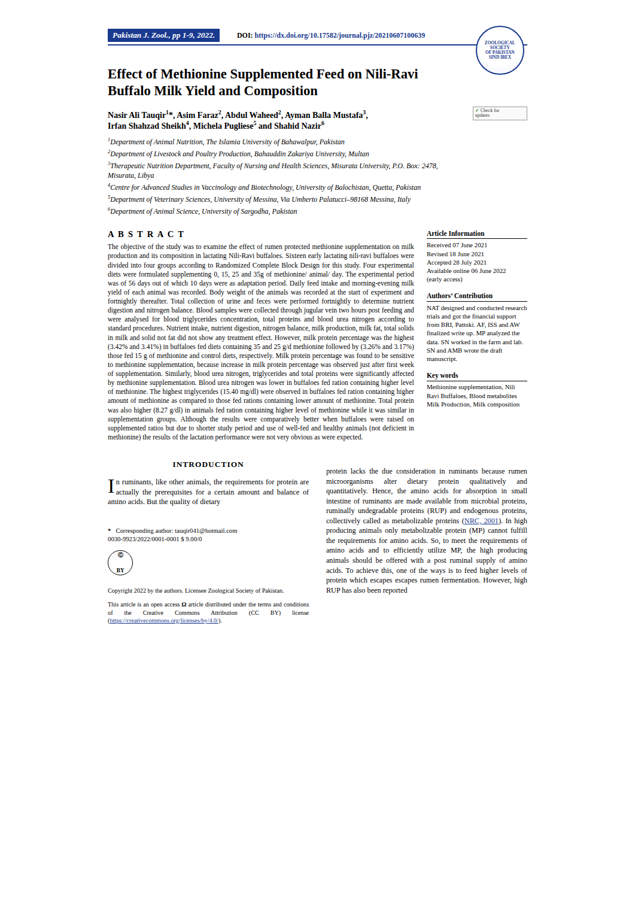Pakistan J. Zool., pp 1-9, 2022.
DOI: https://dx.doi.org/10.17582/journal.pjz/20210607100639
ZOOLOGICAL SOCIETY
OF PAKISTAN
SIND IBEX
✓ Check for
updates
Effect of Methionine Supplemented Feed on Nili-Ravi Buffalo Milk Yield and Composition
Nasir Ali Tauqir1*, Asim Faraz2, Abdul Waheed2, Ayman Balla Mustafa3,
Irfan Shahzad Sheikh4, Michela Pugliese5 and Shahid Nazir6
1Department of Animal Nutrition, The Islamia University of Bahawalpur, Pakistan
2Department of Livestock and Poultry Production, Bahauddin Zakariya University, Multan
3Therapeutic Nutrition Department, Faculty of Nursing and Health Sciences, Misurata University, P.O. Box: 2478, Misurata, Libya
4Centre for Advanced Studies in Vaccinology and Biotechnology, University of Balochistan, Quetta, Pakistan
5Department of Veterinary Sciences, University of Messina, Via Umberto Palatucci–98168 Messina, Italy
6Department of Animal Science, University of Sargodha, Pakistan
A B S T R A C T
The objective of the study was to examine the effect of rumen protected methionine supplementation on milk production and its composition in lactating Nili-Ravi buffaloes. Sixteen early lactating nili-ravi buffaloes were divided into four groups according to Randomized Complete Block Design for this study. Four experimental diets were formulated supplementing 0, 15, 25 and 35g of methionine/ animal/ day. The experimental period was of 56 days out of which 10 days were as adaptation period. Daily feed intake and morning-evening milk yield of each animal was recorded. Body weight of the animals was recorded at the start of experiment and fortnightly thereafter. Total collection of urine and feces were performed fortnightly to determine nutrient digestion and nitrogen balance. Blood samples were collected through jugular vein two hours post feeding and were analysed for blood triglycerides concentration, total proteins and blood urea nitrogen according to standard procedures. Nutrient intake, nutrient digestion, nitrogen balance, milk production, milk fat, total solids in milk and solid not fat did not show any treatment effect. However, milk protein percentage was the highest (3.42% and 3.41%) in buffaloes fed diets containing 35 and 25 g/d methionine followed by (3.26% and 3.17%) those fed 15 g of methionine and control diets, respectively. Milk protein percentage was found to be sensitive to methionine supplementation, because increase in milk protein percentage was observed just after first week of supplementation. Similarly, blood urea nitrogen, triglycerides and total proteins were significantly affected by methionine supplementation. Blood urea nitrogen was lower in buffaloes fed ration containing higher level of methionine. The highest triglycerides (15.40 mg/dl) were observed in buffaloes fed ration containing higher amount of methionine as compared to those fed rations containing lower amount of methionine. Total protein was also higher (8.27 g/dl) in animals fed ration containing higher level of methionine while it was similar in supplementation groups. Although the results were comparatively better when buffaloes were raised on supplemented ratios but due to shorter study period and use of well-fed and healthy animals (not deficient in methionine) the results of the lactation performance were not very obvious as were expected.
Article Information
Received 07 June 2021
Revised 18 June 2021
Accepted 28 July 2021
Available online 06 June 2022
(early access)
Authors’ Contribution
NAT designed and conducted research trials and got the financial support from BRI, Pattoki. AF, ISS and AW finalized write up. MP analyzed the data. SN worked in the farm and lab. SN and AMB wrote the draft manuscript.
Key words
Methionine supplementation, Nili Ravi Buffaloes, Blood metabolites Milk Production, Milk composition
INTRODUCTION
In ruminants, like other animals, the requirements for protein are actually the prerequisites for a certain amount and balance of amino acids. But the quality of dietary
* Corresponding author: tauqir041@hotmail.com
0030-9923/2022/0001-0001 $ 9.00/0
ⒸBY
Copyright 2022 by the authors. Licensee Zoological Society of Pakistan.
This article is an open access Ω article distributed under the terms and conditions of the Creative Commons Attribution (CC BY) license (https://creativecommons.org/licenses/by/4.0/).
protein lacks the due consideration in ruminants because rumen microorganisms alter dietary protein qualitatively and quantitatively. Hence, the amino acids for absorption in small intestine of ruminants are made available from microbial proteins, ruminally undegradable proteins (RUP) and endogenous proteins, collectively called as metabolizable proteins (NRC, 2001). In high producing animals only metabolizable protein (MP) cannot fulfill the requirements for amino acids. So, to meet the requirements of amino acids and to efficiently utilize MP, the high producing animals should be offered with a post ruminal supply of amino acids. To achieve this, one of the ways is to feed higher levels of protein which escapes escapes rumen fermentation. However, high RUP has also been reported